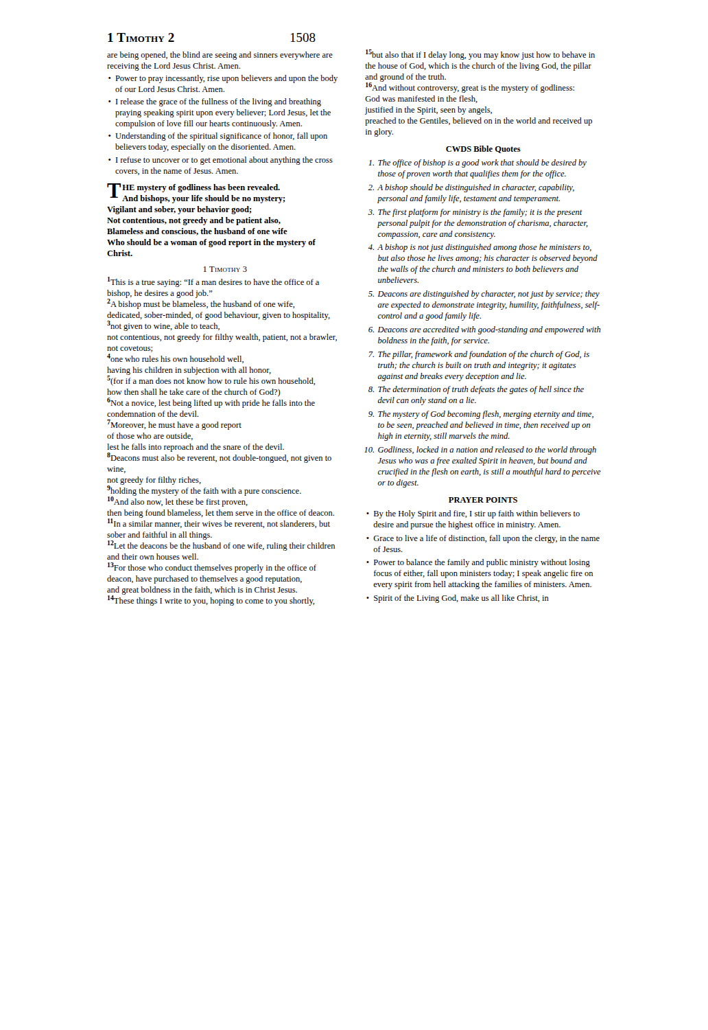1 Timothy 2
1508
are being opened, the blind are seeing and sinners everywhere are receiving the Lord Jesus Christ. Amen.
Power to pray incessantly, rise upon believers and upon the body of our Lord Jesus Christ. Amen.
I release the grace of the fullness of the living and breathing praying speaking spirit upon every believer; Lord Jesus, let the compulsion of love fill our hearts continuously. Amen.
Understanding of the spiritual significance of honor, fall upon believers today, especially on the disoriented. Amen.
I refuse to uncover or to get emotional about anything the cross covers, in the name of Jesus. Amen.
THE mystery of godliness has been revealed.
And bishops, your life should be no mystery;
Vigilant and sober, your behavior good;
Not contentious, not greedy and be patient also,
Blameless and conscious, the husband of one wife
Who should be a woman of good report in the mystery of Christ.
1 Timothy 3
1This is a true saying: “If a man desires to have the office of a bishop, he desires a good job.”
2A bishop must be blameless, the husband of one wife,
dedicated, sober-minded, of good behaviour, given to hospitality,
3not given to wine, able to teach,
not contentious, not greedy for filthy wealth, patient, not a brawler, not covetous;
4one who rules his own household well,
having his children in subjection with all honor,
5(for if a man does not know how to rule his own household,
how then shall he take care of the church of God?)
6Not a novice, lest being lifted up with pride he falls into the condemnation of the devil.
7Moreover, he must have a good report
of those who are outside,
lest he falls into reproach and the snare of the devil.
8Deacons must also be reverent, not double-tongued, not given to wine,
not greedy for filthy riches,
9holding the mystery of the faith with a pure conscience.
10And also now, let these be first proven,
then being found blameless, let them serve in the office of deacon.
11In a similar manner, their wives be reverent, not slanderers, but sober and faithful in all things.
12Let the deacons be the husband of one wife, ruling their children and their own houses well.
13For those who conduct themselves properly in the office of deacon, have purchased to themselves a good reputation,
and great boldness in the faith, which is in Christ Jesus.
14These things I write to you, hoping to come to you shortly,
15but also that if I delay long, you may know just how to behave in the house of God, which is the church of the living God, the pillar and ground of the truth.
16And without controversy, great is the mystery of godliness:
God was manifested in the flesh,
justified in the Spirit, seen by angels,
preached to the Gentiles, believed on in the world and received up in glory.
CWDS Bible Quotes
The office of bishop is a good work that should be desired by those of proven worth that qualifies them for the office.
A bishop should be distinguished in character, capability, personal and family life, testament and temperament.
The first platform for ministry is the family; it is the present personal pulpit for the demonstration of charisma, character, compassion, care and consistency.
A bishop is not just distinguished among those he ministers to, but also those he lives among; his character is observed beyond the walls of the church and ministers to both believers and unbelievers.
Deacons are distinguished by character, not just by service; they are expected to demonstrate integrity, humility, faithfulness, self-control and a good family life.
Deacons are accredited with good-standing and empowered with boldness in the faith, for service.
The pillar, framework and foundation of the church of God, is truth; the church is built on truth and integrity; it agitates against and breaks every deception and lie.
The determination of truth defeats the gates of hell since the devil can only stand on a lie.
The mystery of God becoming flesh, merging eternity and time, to be seen, preached and believed in time, then received up on high in eternity, still marvels the mind.
Godliness, locked in a nation and released to the world through Jesus who was a free exalted Spirit in heaven, but bound and crucified in the flesh on earth, is still a mouthful hard to perceive or to digest.
PRAYER POINTS
By the Holy Spirit and fire, I stir up faith within believers to desire and pursue the highest office in ministry. Amen.
Grace to live a life of distinction, fall upon the clergy, in the name of Jesus.
Power to balance the family and public ministry without losing focus of either, fall upon ministers today; I speak angelic fire on every spirit from hell attacking the families of ministers. Amen.
Spirit of the Living God, make us all like Christ, in